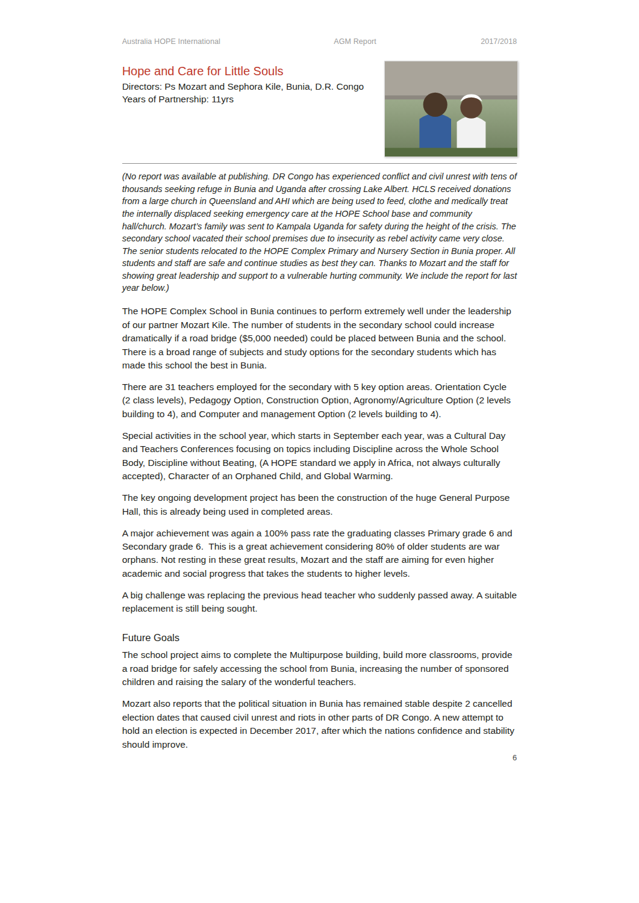Australia HOPE International
AGM Report
2017/2018
Hope and Care for Little Souls
Directors: Ps Mozart and Sephora Kile, Bunia, D.R. Congo
Years of Partnership: 11yrs
(No report was available at publishing. DR Congo has experienced conflict and civil unrest with tens of thousands seeking refuge in Bunia and Uganda after crossing Lake Albert. HCLS received donations from a large church in Queensland and AHI which are being used to feed, clothe and medically treat the internally displaced seeking emergency care at the HOPE School base and community hall/church. Mozart’s family was sent to Kampala Uganda for safety during the height of the crisis. The secondary school vacated their school premises due to insecurity as rebel activity came very close. The senior students relocated to the HOPE Complex Primary and Nursery Section in Bunia proper. All students and staff are safe and continue studies as best they can. Thanks to Mozart and the staff for showing great leadership and support to a vulnerable hurting community. We include the report for last year below.)
The HOPE Complex School in Bunia continues to perform extremely well under the leadership of our partner Mozart Kile. The number of students in the secondary school could increase dramatically if a road bridge ($5,000 needed) could be placed between Bunia and the school. There is a broad range of subjects and study options for the secondary students which has made this school the best in Bunia.
There are 31 teachers employed for the secondary with 5 key option areas. Orientation Cycle (2 class levels), Pedagogy Option, Construction Option, Agronomy/Agriculture Option (2 levels building to 4), and Computer and management Option (2 levels building to 4).
Special activities in the school year, which starts in September each year, was a Cultural Day and Teachers Conferences focusing on topics including Discipline across the Whole School Body, Discipline without Beating, (A HOPE standard we apply in Africa, not always culturally accepted), Character of an Orphaned Child, and Global Warming.
The key ongoing development project has been the construction of the huge General Purpose Hall, this is already being used in completed areas.
A major achievement was again a 100% pass rate the graduating classes Primary grade 6 and Secondary grade 6. This is a great achievement considering 80% of older students are war orphans. Not resting in these great results, Mozart and the staff are aiming for even higher academic and social progress that takes the students to higher levels.
A big challenge was replacing the previous head teacher who suddenly passed away. A suitable replacement is still being sought.
Future Goals
The school project aims to complete the Multipurpose building, build more classrooms, provide a road bridge for safely accessing the school from Bunia, increasing the number of sponsored children and raising the salary of the wonderful teachers.
Mozart also reports that the political situation in Bunia has remained stable despite 2 cancelled election dates that caused civil unrest and riots in other parts of DR Congo. A new attempt to hold an election is expected in December 2017, after which the nations confidence and stability should improve.
6